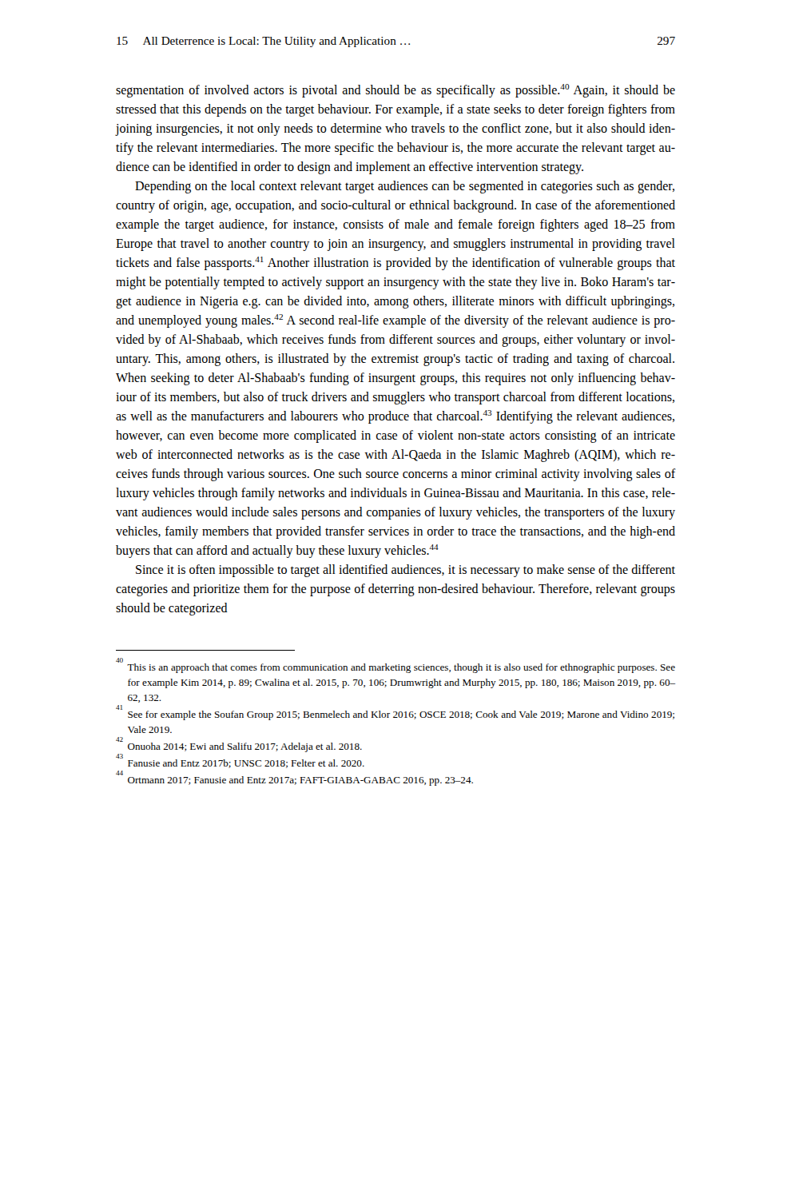15 All Deterrence is Local: The Utility and Application …
297
segmentation of involved actors is pivotal and should be as specifically as possible.40 Again, it should be stressed that this depends on the target behaviour. For example, if a state seeks to deter foreign fighters from joining insurgencies, it not only needs to determine who travels to the conflict zone, but it also should identify the relevant intermediaries. The more specific the behaviour is, the more accurate the relevant target audience can be identified in order to design and implement an effective intervention strategy.
Depending on the local context relevant target audiences can be segmented in categories such as gender, country of origin, age, occupation, and socio-cultural or ethnical background. In case of the aforementioned example the target audience, for instance, consists of male and female foreign fighters aged 18–25 from Europe that travel to another country to join an insurgency, and smugglers instrumental in providing travel tickets and false passports.41 Another illustration is provided by the identification of vulnerable groups that might be potentially tempted to actively support an insurgency with the state they live in. Boko Haram's target audience in Nigeria e.g. can be divided into, among others, illiterate minors with difficult upbringings, and unemployed young males.42 A second real-life example of the diversity of the relevant audience is provided by of Al-Shabaab, which receives funds from different sources and groups, either voluntary or involuntary. This, among others, is illustrated by the extremist group's tactic of trading and taxing of charcoal. When seeking to deter Al-Shabaab's funding of insurgent groups, this requires not only influencing behaviour of its members, but also of truck drivers and smugglers who transport charcoal from different locations, as well as the manufacturers and labourers who produce that charcoal.43 Identifying the relevant audiences, however, can even become more complicated in case of violent non-state actors consisting of an intricate web of interconnected networks as is the case with Al-Qaeda in the Islamic Maghreb (AQIM), which receives funds through various sources. One such source concerns a minor criminal activity involving sales of luxury vehicles through family networks and individuals in Guinea-Bissau and Mauritania. In this case, relevant audiences would include sales persons and companies of luxury vehicles, the transporters of the luxury vehicles, family members that provided transfer services in order to trace the transactions, and the high-end buyers that can afford and actually buy these luxury vehicles.44
Since it is often impossible to target all identified audiences, it is necessary to make sense of the different categories and prioritize them for the purpose of deterring non-desired behaviour. Therefore, relevant groups should be categorized
40This is an approach that comes from communication and marketing sciences, though it is also used for ethnographic purposes. See for example Kim 2014, p. 89; Cwalina et al. 2015, p. 70, 106; Drumwright and Murphy 2015, pp. 180, 186; Maison 2019, pp. 60–62, 132.
41See for example the Soufan Group 2015; Benmelech and Klor 2016; OSCE 2018; Cook and Vale 2019; Marone and Vidino 2019; Vale 2019.
42Onuoha 2014; Ewi and Salifu 2017; Adelaja et al. 2018.
43Fanusie and Entz 2017b; UNSC 2018; Felter et al. 2020.
44Ortmann 2017; Fanusie and Entz 2017a; FAFT-GIABA-GABAC 2016, pp. 23–24.